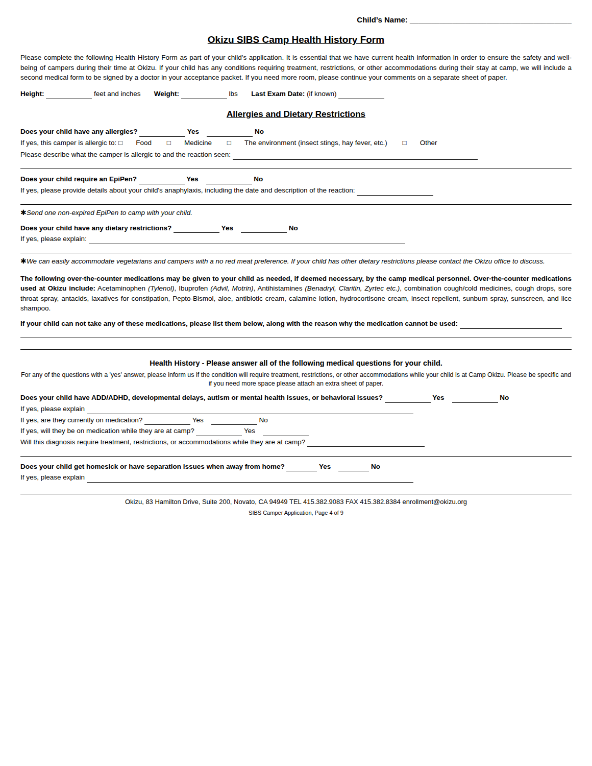Child’s Name: ______________________________________
Okizu SIBS Camp Health History Form
Please complete the following Health History Form as part of your child's application. It is essential that we have current health information in order to ensure the safety and well-being of campers during their time at Okizu. If your child has any conditions requiring treatment, restrictions, or other accommodations during their stay at camp, we will include a second medical form to be signed by a doctor in your acceptance packet. If you need more room, please continue your comments on a separate sheet of paper.
Height: feet and inches Weight: lbs Last Exam Date: (if known)
Allergies and Dietary Restrictions
Does your child have any allergies? Yes No
If yes, this camper is allergic to: □Food □Medicine □The environment (insect stings, hay fever, etc.) □Other
Please describe what the camper is allergic to and the reaction seen:
Does your child require an EpiPen? Yes No
If yes, please provide details about your child's anaphylaxis, including the date and description of the reaction:
✱Send one non-expired EpiPen to camp with your child.
Does your child have any dietary restrictions? Yes No
If yes, please explain:
✱We can easily accommodate vegetarians and campers with a no red meat preference. If your child has other dietary restrictions please contact the Okizu office to discuss.
The following over-the-counter medications may be given to your child as needed, if deemed necessary, by the camp medical personnel. Over-the-counter medications used at Okizu include: Acetaminophen (Tylenol), Ibuprofen (Advil, Motrin), Antihistamines (Benadryl, Claritin, Zyrtec etc.), combination cough/cold medicines, cough drops, sore throat spray, antacids, laxatives for constipation, Pepto-Bismol, aloe, antibiotic cream, calamine lotion, hydrocortisone cream, insect repellent, sunburn spray, sunscreen, and lice shampoo.
If your child can not take any of these medications, please list them below, along with the reason why the medication cannot be used:
Health History - Please answer all of the following medical questions for your child.
For any of the questions with a 'yes' answer, please inform us if the condition will require treatment, restrictions, or other accommodations while your child is at Camp Okizu. Please be specific and if you need more space please attach an extra sheet of paper.
Does your child have ADD/ADHD, developmental delays, autism or mental health issues, or behavioral issues? Yes No
If yes, please explain
If yes, are they currently on medication? Yes No
If yes, will they be on medication while they are at camp? Yes
Will this diagnosis require treatment, restrictions, or accommodations while they are at camp?
Does your child get homesick or have separation issues when away from home? Yes No
If yes, please explain
Okizu, 83 Hamilton Drive, Suite 200, Novato, CA 94949 TEL 415.382.9083 FAX 415.382.8384 enrollment@okizu.org
SIBS Camper Application, Page 4 of 9